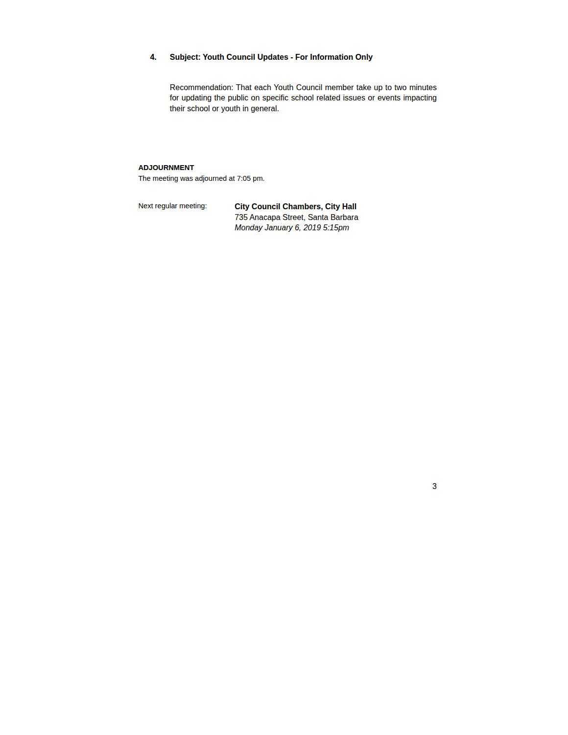4.
Subject: Youth Council Updates - For Information Only
Recommendation: That each Youth Council member take up to two minutes for updating the public on specific school related issues or events impacting their school or youth in general.
ADJOURNMENT
The meeting was adjourned at 7:05 pm.
Next regular meeting:
City Council Chambers, City Hall
735 Anacapa Street, Santa Barbara
Monday January 6, 2019 5:15pm
3